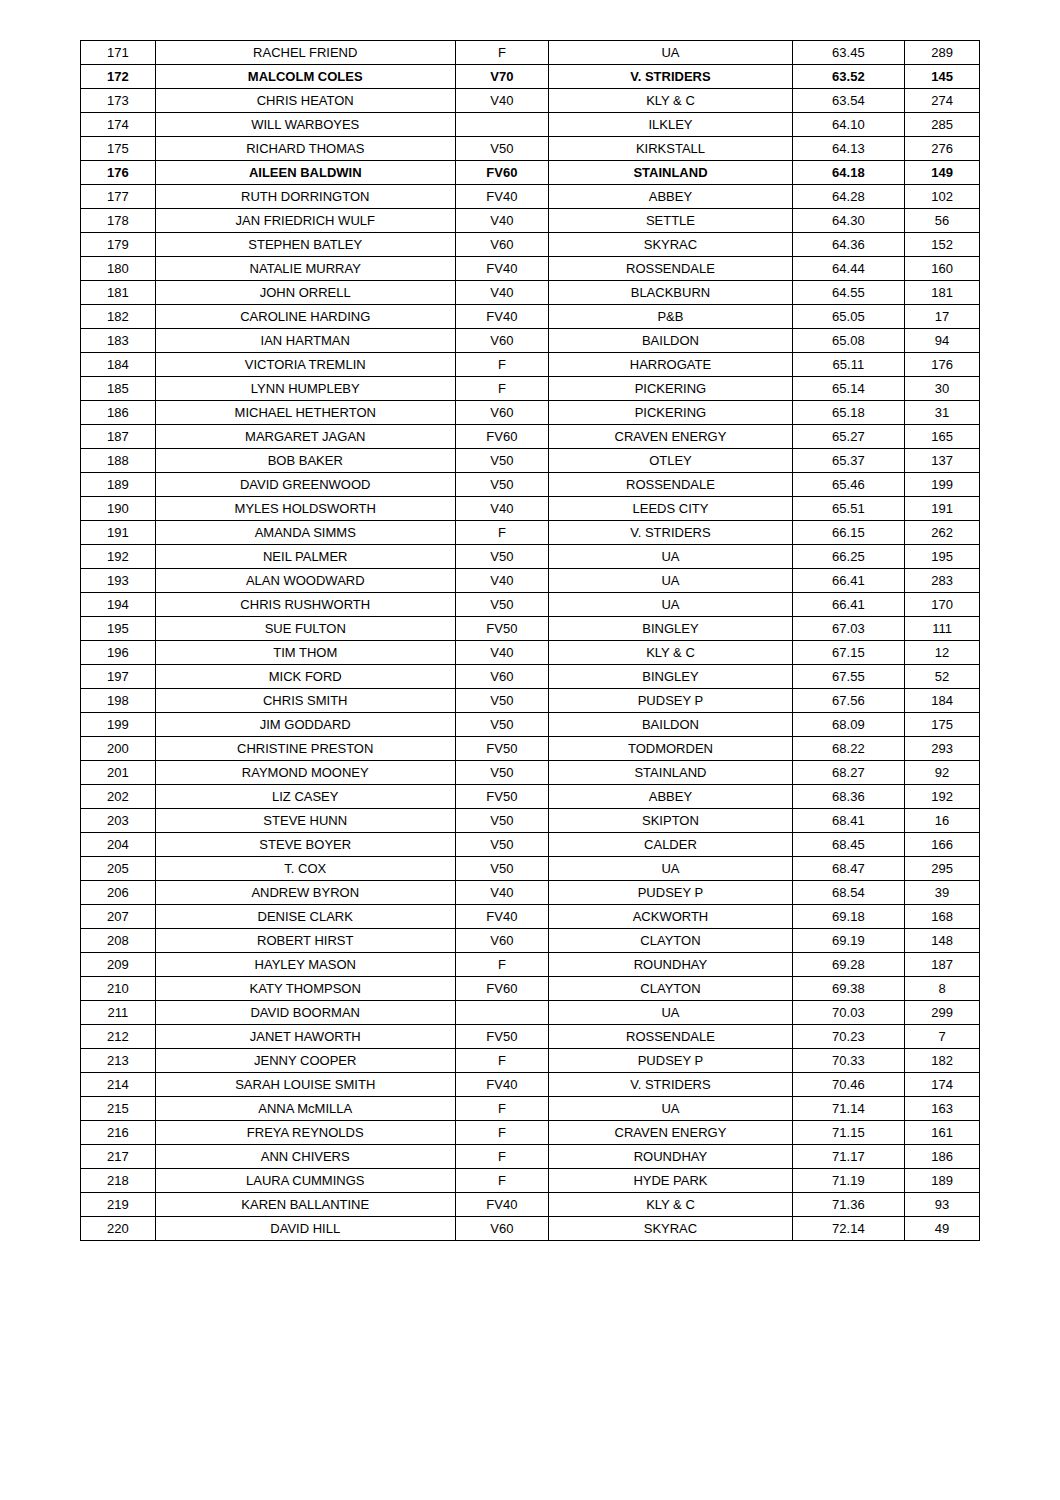| 171 | RACHEL FRIEND | F | UA | 63.45 | 289 |
| 172 | MALCOLM COLES | V70 | V. STRIDERS | 63.52 | 145 |
| 173 | CHRIS HEATON | V40 | KLY & C | 63.54 | 274 |
| 174 | WILL WARBOYES | | ILKLEY | 64.10 | 285 |
| 175 | RICHARD THOMAS | V50 | KIRKSTALL | 64.13 | 276 |
| 176 | AILEEN BALDWIN | FV60 | STAINLAND | 64.18 | 149 |
| 177 | RUTH DORRINGTON | FV40 | ABBEY | 64.28 | 102 |
| 178 | JAN FRIEDRICH WULF | V40 | SETTLE | 64.30 | 56 |
| 179 | STEPHEN BATLEY | V60 | SKYRAC | 64.36 | 152 |
| 180 | NATALIE MURRAY | FV40 | ROSSENDALE | 64.44 | 160 |
| 181 | JOHN ORRELL | V40 | BLACKBURN | 64.55 | 181 |
| 182 | CAROLINE HARDING | FV40 | P&B | 65.05 | 17 |
| 183 | IAN HARTMAN | V60 | BAILDON | 65.08 | 94 |
| 184 | VICTORIA TREMLIN | F | HARROGATE | 65.11 | 176 |
| 185 | LYNN HUMPLEBY | F | PICKERING | 65.14 | 30 |
| 186 | MICHAEL HETHERTON | V60 | PICKERING | 65.18 | 31 |
| 187 | MARGARET JAGAN | FV60 | CRAVEN ENERGY | 65.27 | 165 |
| 188 | BOB BAKER | V50 | OTLEY | 65.37 | 137 |
| 189 | DAVID GREENWOOD | V50 | ROSSENDALE | 65.46 | 199 |
| 190 | MYLES HOLDSWORTH | V40 | LEEDS CITY | 65.51 | 191 |
| 191 | AMANDA SIMMS | F | V. STRIDERS | 66.15 | 262 |
| 192 | NEIL PALMER | V50 | UA | 66.25 | 195 |
| 193 | ALAN WOODWARD | V40 | UA | 66.41 | 283 |
| 194 | CHRIS RUSHWORTH | V50 | UA | 66.41 | 170 |
| 195 | SUE FULTON | FV50 | BINGLEY | 67.03 | 111 |
| 196 | TIM THOM | V40 | KLY & C | 67.15 | 12 |
| 197 | MICK FORD | V60 | BINGLEY | 67.55 | 52 |
| 198 | CHRIS SMITH | V50 | PUDSEY P | 67.56 | 184 |
| 199 | JIM GODDARD | V50 | BAILDON | 68.09 | 175 |
| 200 | CHRISTINE PRESTON | FV50 | TODMORDEN | 68.22 | 293 |
| 201 | RAYMOND MOONEY | V50 | STAINLAND | 68.27 | 92 |
| 202 | LIZ CASEY | FV50 | ABBEY | 68.36 | 192 |
| 203 | STEVE HUNN | V50 | SKIPTON | 68.41 | 16 |
| 204 | STEVE BOYER | V50 | CALDER | 68.45 | 166 |
| 205 | T. COX | V50 | UA | 68.47 | 295 |
| 206 | ANDREW BYRON | V40 | PUDSEY P | 68.54 | 39 |
| 207 | DENISE CLARK | FV40 | ACKWORTH | 69.18 | 168 |
| 208 | ROBERT HIRST | V60 | CLAYTON | 69.19 | 148 |
| 209 | HAYLEY MASON | F | ROUNDHAY | 69.28 | 187 |
| 210 | KATY THOMPSON | FV60 | CLAYTON | 69.38 | 8 |
| 211 | DAVID BOORMAN | | UA | 70.03 | 299 |
| 212 | JANET HAWORTH | FV50 | ROSSENDALE | 70.23 | 7 |
| 213 | JENNY COOPER | F | PUDSEY P | 70.33 | 182 |
| 214 | SARAH LOUISE SMITH | FV40 | V. STRIDERS | 70.46 | 174 |
| 215 | ANNA McMILLA | F | UA | 71.14 | 163 |
| 216 | FREYA REYNOLDS | F | CRAVEN ENERGY | 71.15 | 161 |
| 217 | ANN CHIVERS | F | ROUNDHAY | 71.17 | 186 |
| 218 | LAURA CUMMINGS | F | HYDE PARK | 71.19 | 189 |
| 219 | KAREN BALLANTINE | FV40 | KLY & C | 71.36 | 93 |
| 220 | DAVID HILL | V60 | SKYRAC | 72.14 | 49 |